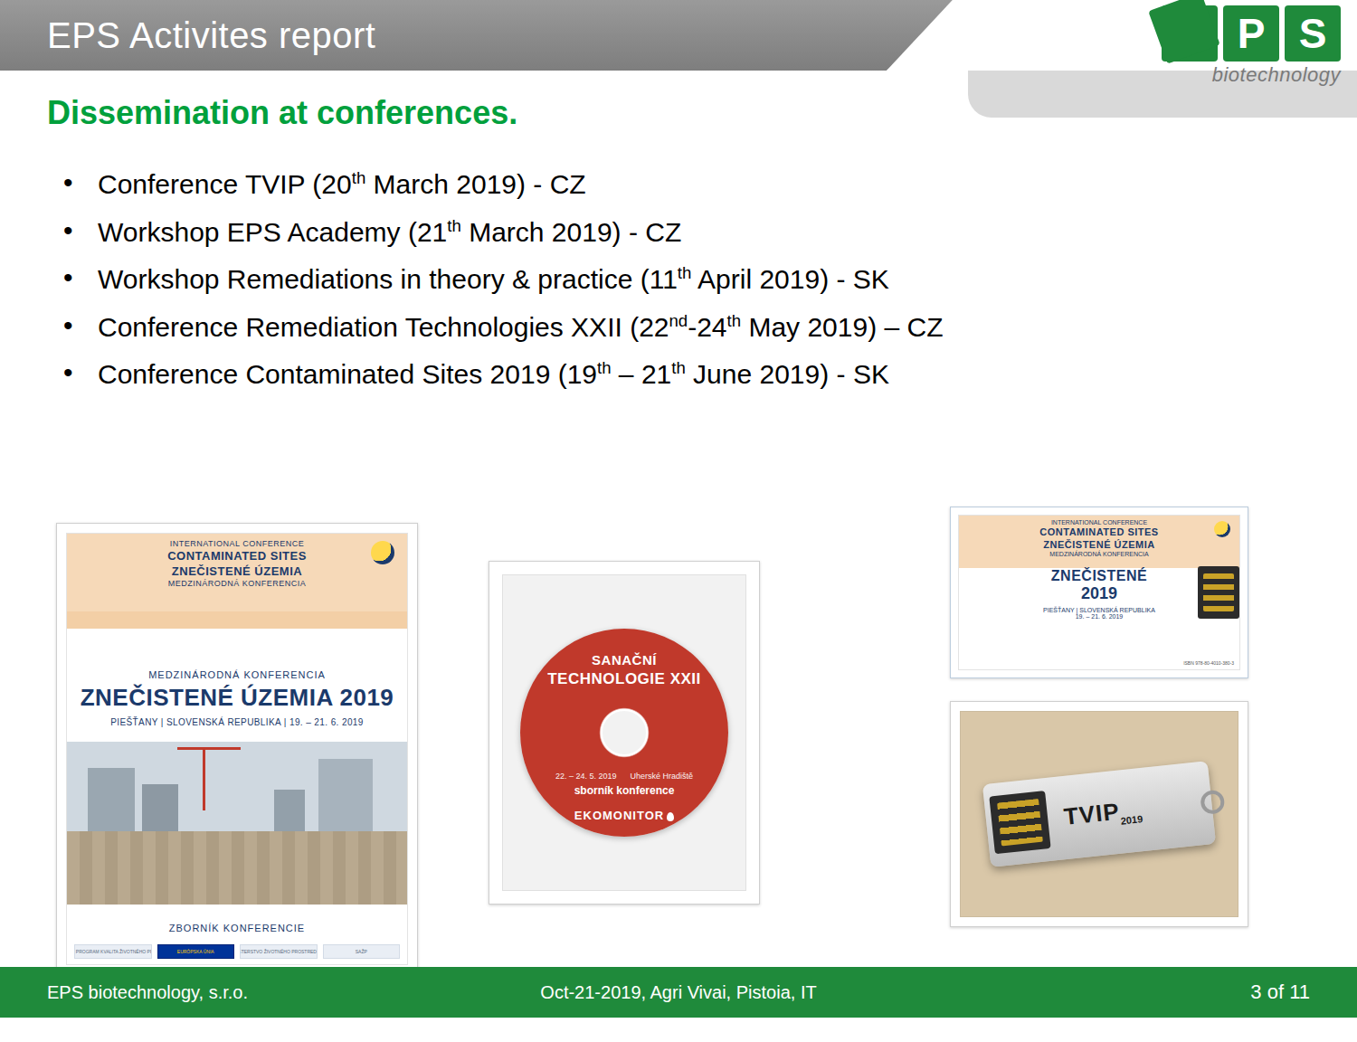EPS Activites report
E P S
biotechnology
Dissemination at conferences.
Conference TVIP (20th March 2019) - CZ
Workshop EPS Academy (21th March 2019) - CZ
Workshop Remediations in theory & practice (11th April 2019) - SK
Conference Remediation Technologies XXII (22nd-24th May 2019) – CZ
Conference Contaminated Sites 2019 (19th – 21th June 2019) - SK
INTERNATIONAL CONFERENCE
CONTAMINATED SITES
ZNEČISTENÉ ÚZEMIA
MEDZINÁRODNÁ KONFERENCIA
MEDZINÁRODNÁ KONFERENCIA
ZNEČISTENÉ ÚZEMIA 2019
PIEŠŤANY | SLOVENSKÁ REPUBLIKA | 19. – 21. 6. 2019
ZBORNÍK KONFERENCIE
OPERAČNÝ PROGRAM KVALITA ŽIVOTNÉHO PROSTREDIA
EURÓPSKA ÚNIA
MINISTERSTVO ŽIVOTNÉHO PROSTREDIA SR
SAŽP
SANAČNÍ
TECHNOLOGIE XXII
22. – 24. 5. 2019 Uherské Hradiště
sborník konference
EKOMONITOR
INTERNATIONAL CONFERENCE
CONTAMINATED SITES
ZNEČISTENÉ ÚZEMIA
MEDZINÁRODNÁ KONFERENCIA
ZNEČISTENÉ
2019
PIEŠŤANY | SLOVENSKÁ REPUBLIKA
19. – 21. 6. 2019
ISBN 978-80-4010-380-3
TVIP2019
EPS biotechnology, s.r.o.
Oct-21-2019, Agri Vivai, Pistoia, IT
3 of 11